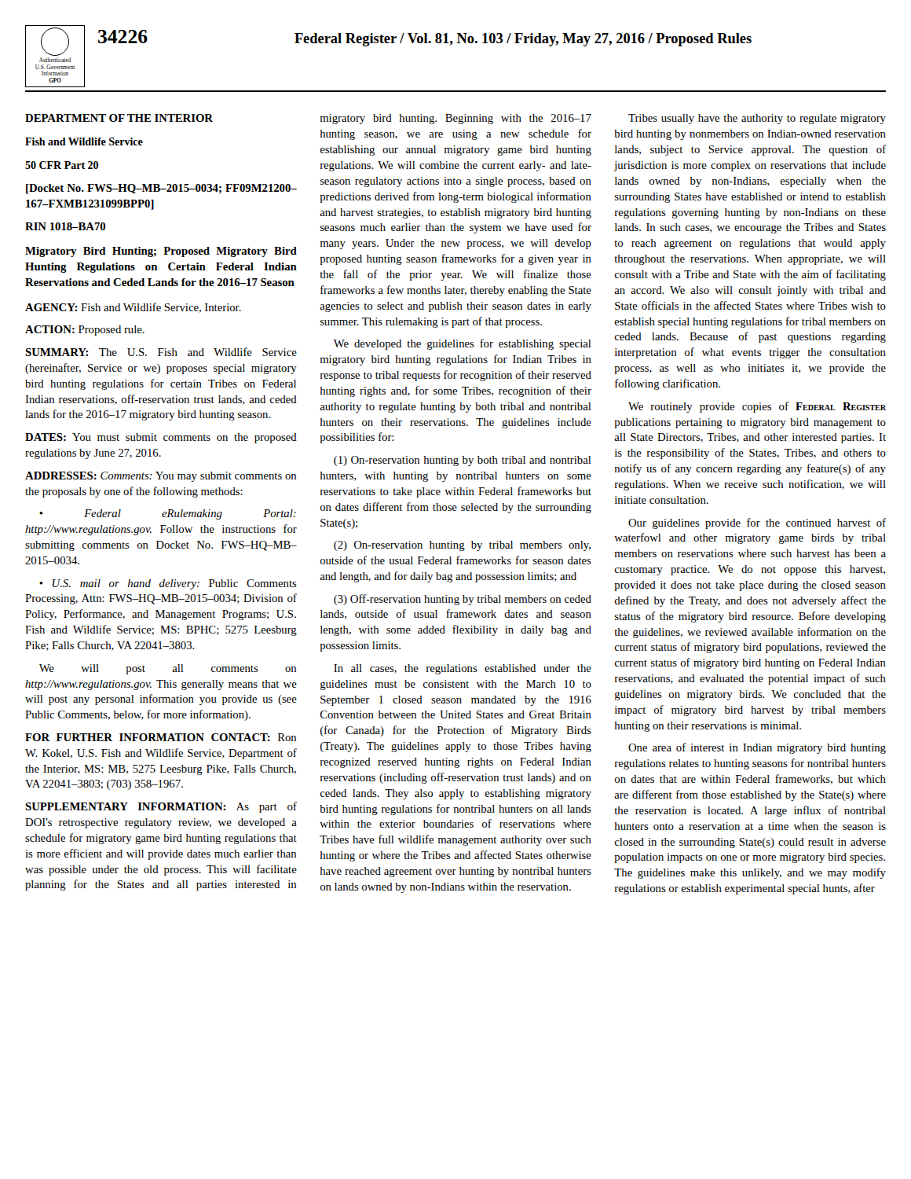Authenticated
U.S. Government
Information
GPO
34226
Federal Register / Vol. 81, No. 103 / Friday, May 27, 2016 / Proposed Rules
DEPARTMENT OF THE INTERIOR
Fish and Wildlife Service
50 CFR Part 20
[Docket No. FWS–HQ–MB–2015–0034; FF09M21200–167–FXMB1231099BPP0]
RIN 1018–BA70
Migratory Bird Hunting; Proposed Migratory Bird Hunting Regulations on Certain Federal Indian Reservations and Ceded Lands for the 2016–17 Season
AGENCY: Fish and Wildlife Service, Interior.
ACTION: Proposed rule.
SUMMARY: The U.S. Fish and Wildlife Service (hereinafter, Service or we) proposes special migratory bird hunting regulations for certain Tribes on Federal Indian reservations, off-reservation trust lands, and ceded lands for the 2016–17 migratory bird hunting season.
DATES: You must submit comments on the proposed regulations by June 27, 2016.
ADDRESSES: Comments: You may submit comments on the proposals by one of the following methods:
• Federal eRulemaking Portal: http://www.regulations.gov. Follow the instructions for submitting comments on Docket No. FWS–HQ–MB–2015–0034.
• U.S. mail or hand delivery: Public Comments Processing, Attn: FWS–HQ–MB–2015–0034; Division of Policy, Performance, and Management Programs; U.S. Fish and Wildlife Service; MS: BPHC; 5275 Leesburg Pike; Falls Church, VA 22041–3803.
We will post all comments on http://www.regulations.gov. This generally means that we will post any personal information you provide us (see Public Comments, below, for more information).
FOR FURTHER INFORMATION CONTACT: Ron W. Kokel, U.S. Fish and Wildlife Service, Department of the Interior, MS: MB, 5275 Leesburg Pike, Falls Church, VA 22041–3803; (703) 358–1967.
SUPPLEMENTARY INFORMATION: As part of DOI's retrospective regulatory review, we developed a schedule for migratory game bird hunting regulations that is more efficient and will provide dates much earlier than was possible under the old process. This will facilitate planning for the States and all parties interested in migratory bird hunting. Beginning with the 2016–17 hunting season, we are using a new schedule for establishing our annual migratory game bird hunting regulations. We will combine the current early- and late-season regulatory actions into a single process, based on predictions derived from long-term biological information and harvest strategies, to establish migratory bird hunting seasons much earlier than the system we have used for many years. Under the new process, we will develop proposed hunting season frameworks for a given year in the fall of the prior year. We will finalize those frameworks a few months later, thereby enabling the State agencies to select and publish their season dates in early summer. This rulemaking is part of that process.
We developed the guidelines for establishing special migratory bird hunting regulations for Indian Tribes in response to tribal requests for recognition of their reserved hunting rights and, for some Tribes, recognition of their authority to regulate hunting by both tribal and nontribal hunters on their reservations. The guidelines include possibilities for:
(1) On-reservation hunting by both tribal and nontribal hunters, with hunting by nontribal hunters on some reservations to take place within Federal frameworks but on dates different from those selected by the surrounding State(s);
(2) On-reservation hunting by tribal members only, outside of the usual Federal frameworks for season dates and length, and for daily bag and possession limits; and
(3) Off-reservation hunting by tribal members on ceded lands, outside of usual framework dates and season length, with some added flexibility in daily bag and possession limits.
In all cases, the regulations established under the guidelines must be consistent with the March 10 to September 1 closed season mandated by the 1916 Convention between the United States and Great Britain (for Canada) for the Protection of Migratory Birds (Treaty). The guidelines apply to those Tribes having recognized reserved hunting rights on Federal Indian reservations (including off-reservation trust lands) and on ceded lands. They also apply to establishing migratory bird hunting regulations for nontribal hunters on all lands within the exterior boundaries of reservations where Tribes have full wildlife management authority over such hunting or where the Tribes and affected States otherwise have reached agreement over hunting by nontribal hunters on lands owned by non-Indians within the reservation.
Tribes usually have the authority to regulate migratory bird hunting by nonmembers on Indian-owned reservation lands, subject to Service approval. The question of jurisdiction is more complex on reservations that include lands owned by non-Indians, especially when the surrounding States have established or intend to establish regulations governing hunting by non-Indians on these lands. In such cases, we encourage the Tribes and States to reach agreement on regulations that would apply throughout the reservations. When appropriate, we will consult with a Tribe and State with the aim of facilitating an accord. We also will consult jointly with tribal and State officials in the affected States where Tribes wish to establish special hunting regulations for tribal members on ceded lands. Because of past questions regarding interpretation of what events trigger the consultation process, as well as who initiates it, we provide the following clarification.
We routinely provide copies of Federal Register publications pertaining to migratory bird management to all State Directors, Tribes, and other interested parties. It is the responsibility of the States, Tribes, and others to notify us of any concern regarding any feature(s) of any regulations. When we receive such notification, we will initiate consultation.
Our guidelines provide for the continued harvest of waterfowl and other migratory game birds by tribal members on reservations where such harvest has been a customary practice. We do not oppose this harvest, provided it does not take place during the closed season defined by the Treaty, and does not adversely affect the status of the migratory bird resource. Before developing the guidelines, we reviewed available information on the current status of migratory bird populations, reviewed the current status of migratory bird hunting on Federal Indian reservations, and evaluated the potential impact of such guidelines on migratory birds. We concluded that the impact of migratory bird harvest by tribal members hunting on their reservations is minimal.
One area of interest in Indian migratory bird hunting regulations relates to hunting seasons for nontribal hunters on dates that are within Federal frameworks, but which are different from those established by the State(s) where the reservation is located. A large influx of nontribal hunters onto a reservation at a time when the season is closed in the surrounding State(s) could result in adverse population impacts on one or more migratory bird species. The guidelines make this unlikely, and we may modify regulations or establish experimental special hunts, after